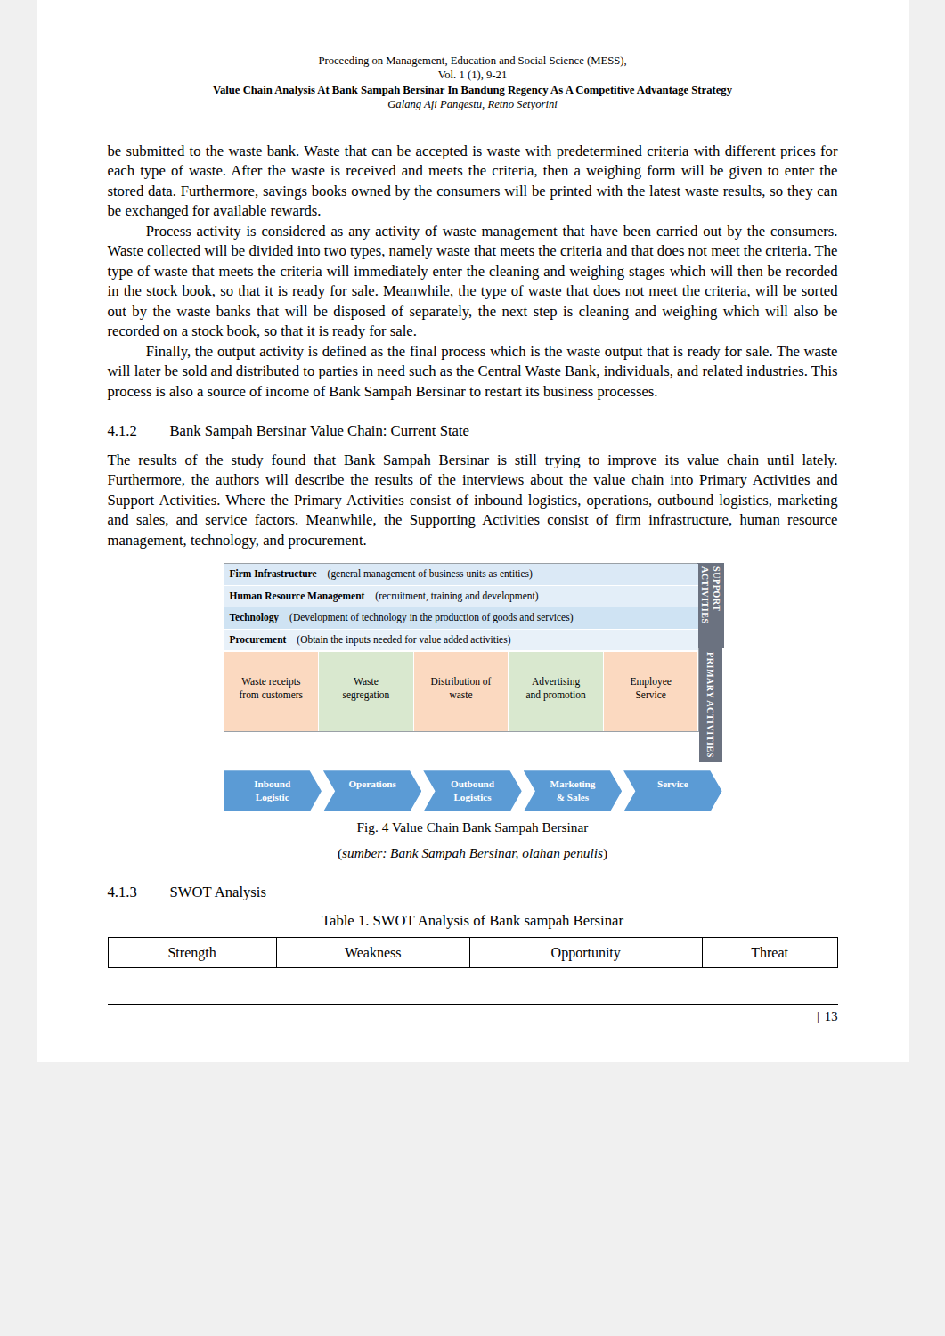Proceeding on Management, Education and Social Science (MESS),
Vol. 1 (1), 9-21
Value Chain Analysis At Bank Sampah Bersinar In Bandung Regency As A Competitive Advantage Strategy
Galang Aji Pangestu, Retno Setyorini
be submitted to the waste bank. Waste that can be accepted is waste with predetermined criteria with different prices for each type of waste. After the waste is received and meets the criteria, then a weighing form will be given to enter the stored data. Furthermore, savings books owned by the consumers will be printed with the latest waste results, so they can be exchanged for available rewards.
Process activity is considered as any activity of waste management that have been carried out by the consumers. Waste collected will be divided into two types, namely waste that meets the criteria and that does not meet the criteria. The type of waste that meets the criteria will immediately enter the cleaning and weighing stages which will then be recorded in the stock book, so that it is ready for sale. Meanwhile, the type of waste that does not meet the criteria, will be sorted out by the waste banks that will be disposed of separately, the next step is cleaning and weighing which will also be recorded on a stock book, so that it is ready for sale.
Finally, the output activity is defined as the final process which is the waste output that is ready for sale. The waste will later be sold and distributed to parties in need such as the Central Waste Bank, individuals, and related industries. This process is also a source of income of Bank Sampah Bersinar to restart its business processes.
4.1.2 Bank Sampah Bersinar Value Chain: Current State
The results of the study found that Bank Sampah Bersinar is still trying to improve its value chain until lately. Furthermore, the authors will describe the results of the interviews about the value chain into Primary Activities and Support Activities. Where the Primary Activities consist of inbound logistics, operations, outbound logistics, marketing and sales, and service factors. Meanwhile, the Supporting Activities consist of firm infrastructure, human resource management, technology, and procurement.
Firm Infrastructure
(general management of business units as entities)
Human Resource Management
(recruitment, training and development)
Technology
(Development of technology in the production of goods and services)
Procurement
(Obtain the inputs needed for value added activities)
Waste receipts
from customers
Waste
segregation
Distribution of
waste
Advertising
and promotion
Employee
Service
SUPPORT ACTIVITIES
PRIMARY ACTIVITIES
Inbound
Logistic
Operations
Outbound
Logistics
Marketing
& Sales
Service
Fig. 4 Value Chain Bank Sampah Bersinar
(sumber: Bank Sampah Bersinar, olahan penulis)
4.1.3 SWOT Analysis
Table 1. SWOT Analysis of Bank sampah Bersinar
| Strength | Weakness | Opportunity | Threat |
| --- | --- | --- | --- |
|13